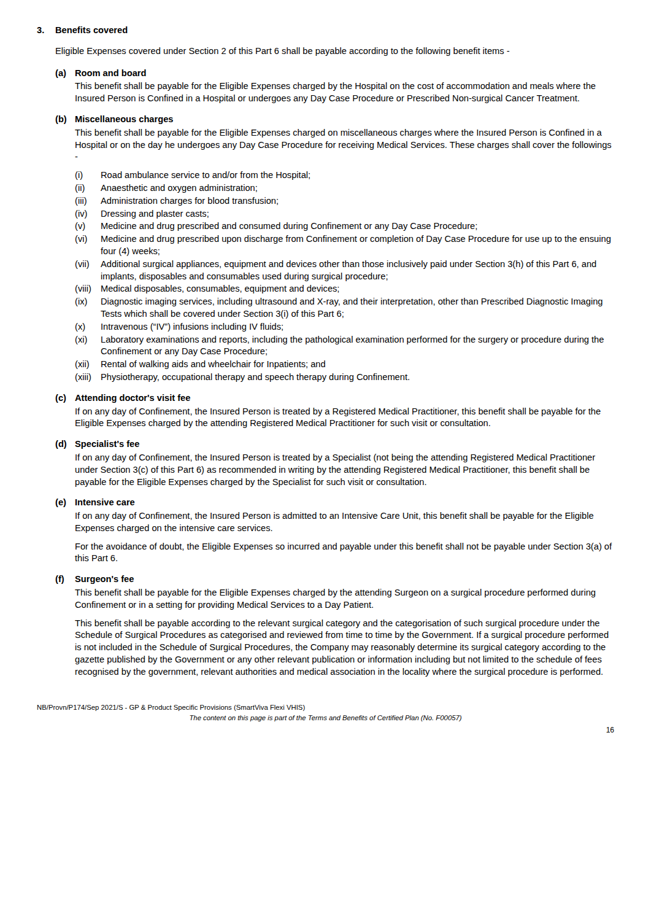3. Benefits covered
Eligible Expenses covered under Section 2 of this Part 6 shall be payable according to the following benefit items -
(a) Room and board
This benefit shall be payable for the Eligible Expenses charged by the Hospital on the cost of accommodation and meals where the Insured Person is Confined in a Hospital or undergoes any Day Case Procedure or Prescribed Non-surgical Cancer Treatment.
(b) Miscellaneous charges
This benefit shall be payable for the Eligible Expenses charged on miscellaneous charges where the Insured Person is Confined in a Hospital or on the day he undergoes any Day Case Procedure for receiving Medical Services. These charges shall cover the followings -
(i) Road ambulance service to and/or from the Hospital;
(ii) Anaesthetic and oxygen administration;
(iii) Administration charges for blood transfusion;
(iv) Dressing and plaster casts;
(v) Medicine and drug prescribed and consumed during Confinement or any Day Case Procedure;
(vi) Medicine and drug prescribed upon discharge from Confinement or completion of Day Case Procedure for use up to the ensuing four (4) weeks;
(vii) Additional surgical appliances, equipment and devices other than those inclusively paid under Section 3(h) of this Part 6, and implants, disposables and consumables used during surgical procedure;
(viii) Medical disposables, consumables, equipment and devices;
(ix) Diagnostic imaging services, including ultrasound and X-ray, and their interpretation, other than Prescribed Diagnostic Imaging Tests which shall be covered under Section 3(i) of this Part 6;
(x) Intravenous (“IV”) infusions including IV fluids;
(xi) Laboratory examinations and reports, including the pathological examination performed for the surgery or procedure during the Confinement or any Day Case Procedure;
(xii) Rental of walking aids and wheelchair for Inpatients; and
(xiii) Physiotherapy, occupational therapy and speech therapy during Confinement.
(c) Attending doctor's visit fee
If on any day of Confinement, the Insured Person is treated by a Registered Medical Practitioner, this benefit shall be payable for the Eligible Expenses charged by the attending Registered Medical Practitioner for such visit or consultation.
(d) Specialist's fee
If on any day of Confinement, the Insured Person is treated by a Specialist (not being the attending Registered Medical Practitioner under Section 3(c) of this Part 6) as recommended in writing by the attending Registered Medical Practitioner, this benefit shall be payable for the Eligible Expenses charged by the Specialist for such visit or consultation.
(e) Intensive care
If on any day of Confinement, the Insured Person is admitted to an Intensive Care Unit, this benefit shall be payable for the Eligible Expenses charged on the intensive care services.
For the avoidance of doubt, the Eligible Expenses so incurred and payable under this benefit shall not be payable under Section 3(a) of this Part 6.
(f) Surgeon's fee
This benefit shall be payable for the Eligible Expenses charged by the attending Surgeon on a surgical procedure performed during Confinement or in a setting for providing Medical Services to a Day Patient.
This benefit shall be payable according to the relevant surgical category and the categorisation of such surgical procedure under the Schedule of Surgical Procedures as categorised and reviewed from time to time by the Government. If a surgical procedure performed is not included in the Schedule of Surgical Procedures, the Company may reasonably determine its surgical category according to the gazette published by the Government or any other relevant publication or information including but not limited to the schedule of fees recognised by the government, relevant authorities and medical association in the locality where the surgical procedure is performed.
NB/Provn/P174/Sep 2021/S - GP & Product Specific Provisions (SmartViva Flexi VHIS)
The content on this page is part of the Terms and Benefits of Certified Plan (No. F00057)
16